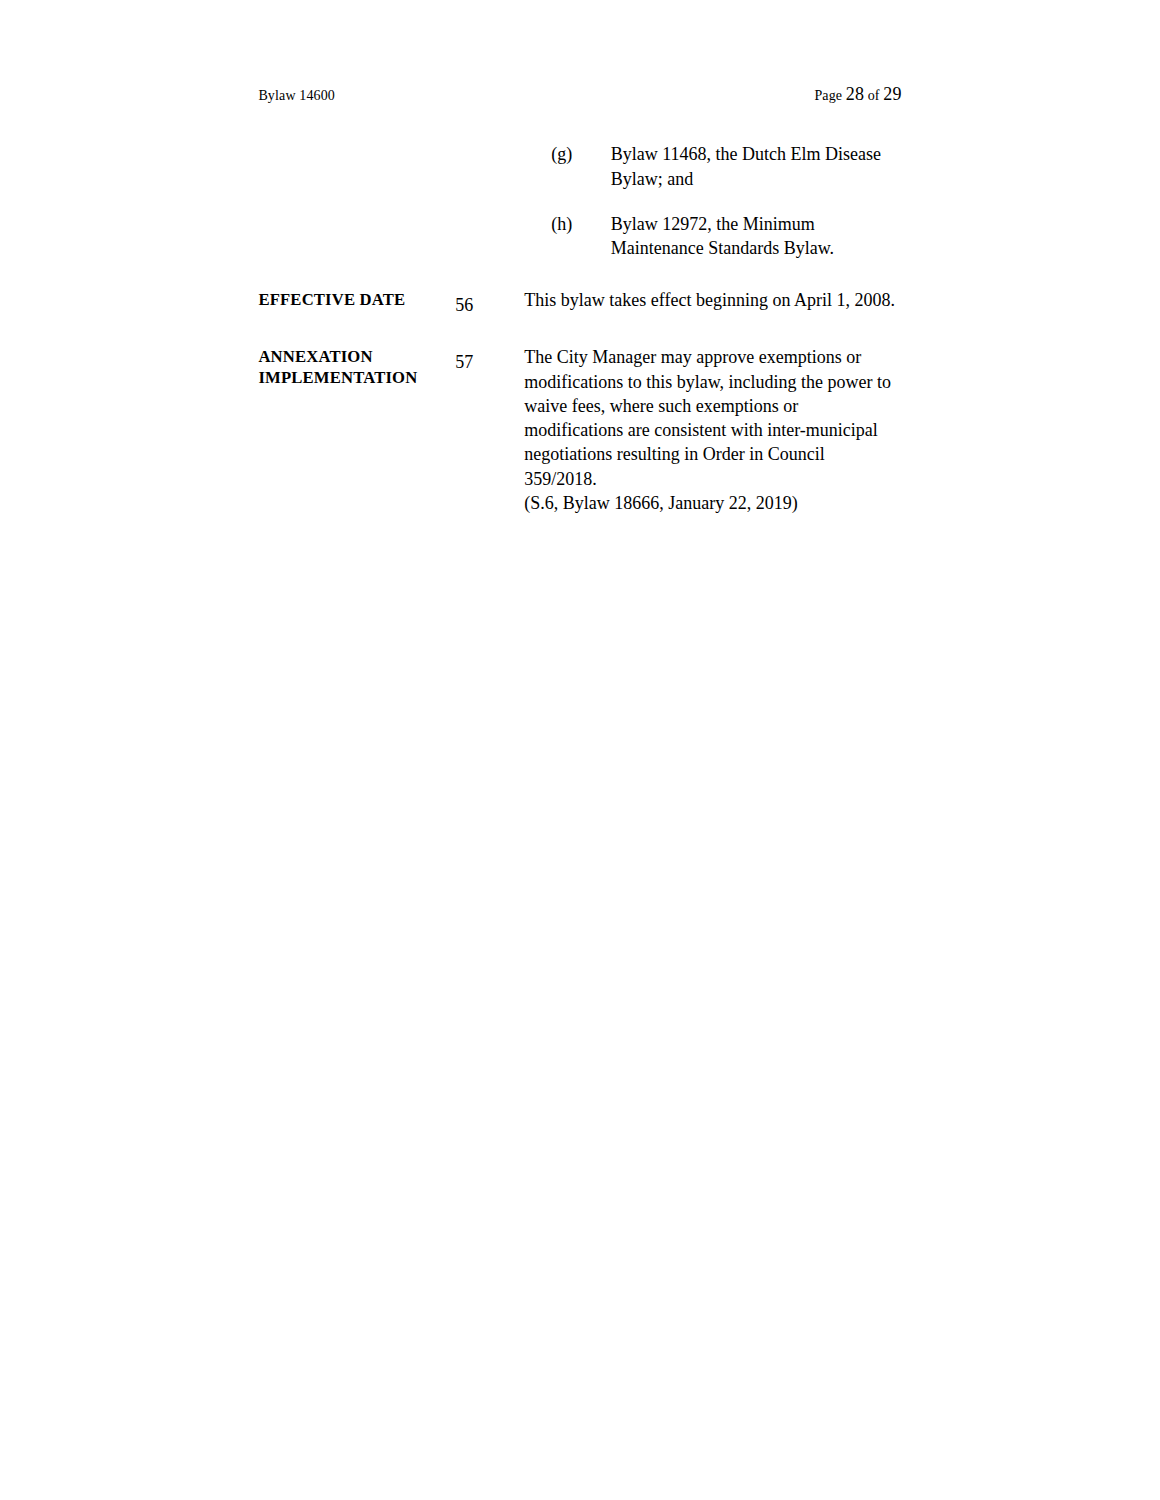Bylaw 14600
Page 28 of 29
(g)
Bylaw 11468, the Dutch Elm Disease Bylaw; and
(h)
Bylaw 12972, the Minimum Maintenance Standards Bylaw.
Effective Date
56
This bylaw takes effect beginning on April 1, 2008.
Annexation Implementation
57
The City Manager may approve exemptions or modifications to this bylaw, including the power to waive fees, where such exemptions or modifications are consistent with inter-municipal negotiations resulting in Order in Council 359/2018.
(S.6, Bylaw 18666, January 22, 2019)